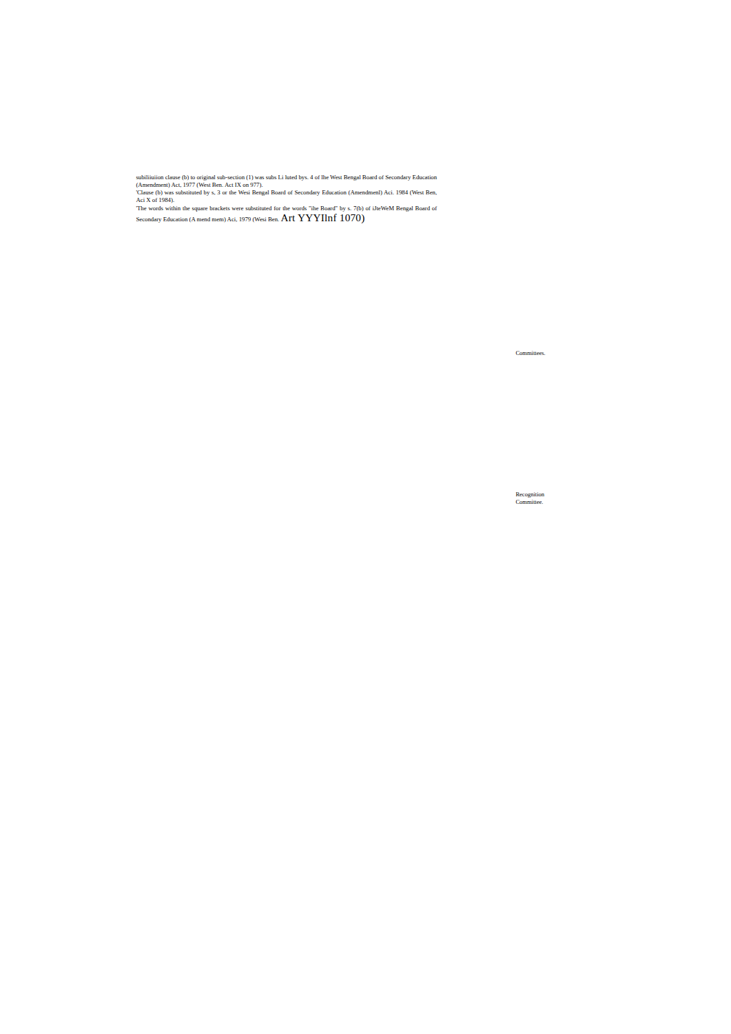subiliiuiion clause (b) to original sub-section (1) was subs Li luted bys. 4 of lhe West Bengal Board of Secondary Education (Amendment) Act, 1977 (West Ben. Act IX on 977).
'Clause (b) was substituted by s, 3 or the Wesi Bengal Board of Secondary Education (Amendmenl) Aci. 1984 (West Ben, Aci X of 1984).
'The words within the square brackets were substituted for the words "ihe Board" by s. 7(b) of iJteWeM Bengal Board of Secondary Education (A mend mem) Aci, 1979 (Wesi Ben. Art YYYIlnf 1070)
Committees.
Recognition
Committee.